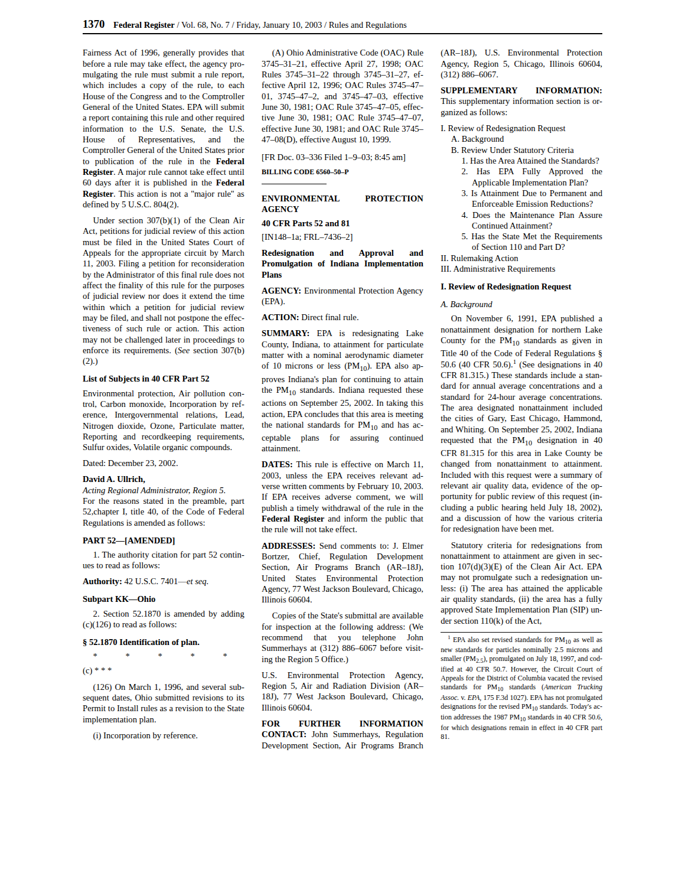1370 Federal Register / Vol. 68, No. 7 / Friday, January 10, 2003 / Rules and Regulations
Fairness Act of 1996, generally provides that before a rule may take effect, the agency promulgating the rule must submit a rule report, which includes a copy of the rule, to each House of the Congress and to the Comptroller General of the United States. EPA will submit a report containing this rule and other required information to the U.S. Senate, the U.S. House of Representatives, and the Comptroller General of the United States prior to publication of the rule in the Federal Register. A major rule cannot take effect until 60 days after it is published in the Federal Register. This action is not a ''major rule'' as defined by 5 U.S.C. 804(2).
Under section 307(b)(1) of the Clean Air Act, petitions for judicial review of this action must be filed in the United States Court of Appeals for the appropriate circuit by March 11, 2003. Filing a petition for reconsideration by the Administrator of this final rule does not affect the finality of this rule for the purposes of judicial review nor does it extend the time within which a petition for judicial review may be filed, and shall not postpone the effectiveness of such rule or action. This action may not be challenged later in proceedings to enforce its requirements. (See section 307(b)(2).)
List of Subjects in 40 CFR Part 52
Environmental protection, Air pollution control, Carbon monoxide, Incorporation by reference, Intergovernmental relations, Lead, Nitrogen dioxide, Ozone, Particulate matter, Reporting and recordkeeping requirements, Sulfur oxides, Volatile organic compounds.
Dated: December 23, 2002.
David A. Ullrich,
Acting Regional Administrator, Region 5.
For the reasons stated in the preamble, part 52,chapter I, title 40, of the Code of Federal Regulations is amended as follows:
PART 52—[AMENDED]
1. The authority citation for part 52 continues to read as follows:
Authority: 42 U.S.C. 7401—et seq.
Subpart KK—Ohio
2. Section 52.1870 is amended by adding (c)(126) to read as follows:
§ 52.1870 Identification of plan.
* * * * *
(c) * * *
(126) On March 1, 1996, and several subsequent dates, Ohio submitted revisions to its Permit to Install rules as a revision to the State implementation plan.
(i) Incorporation by reference.
(A) Ohio Administrative Code (OAC) Rule 3745–31–21, effective April 27, 1998; OAC Rules 3745–31–22 through 3745–31–27, effective April 12, 1996; OAC Rules 3745–47–01, 3745–47–2, and 3745–47–03, effective June 30, 1981; OAC Rule 3745–47–05, effective June 30, 1981; OAC Rule 3745–47–07, effective June 30, 1981; and OAC Rule 3745–47–08(D), effective August 10, 1999.
[FR Doc. 03–336 Filed 1–9–03; 8:45 am]
BILLING CODE 6560–50–P
ENVIRONMENTAL PROTECTION AGENCY
40 CFR Parts 52 and 81
[IN148–1a; FRL–7436–2]
Redesignation and Approval and Promulgation of Indiana Implementation Plans
AGENCY: Environmental Protection Agency (EPA).
ACTION: Direct final rule.
SUMMARY: EPA is redesignating Lake County, Indiana, to attainment for particulate matter with a nominal aerodynamic diameter of 10 microns or less (PM10). EPA also approves Indiana's plan for continuing to attain the PM10 standards. Indiana requested these actions on September 25, 2002. In taking this action, EPA concludes that this area is meeting the national standards for PM10 and has acceptable plans for assuring continued attainment.
DATES: This rule is effective on March 11, 2003, unless the EPA receives relevant adverse written comments by February 10, 2003. If EPA receives adverse comment, we will publish a timely withdrawal of the rule in the Federal Register and inform the public that the rule will not take effect.
ADDRESSES: Send comments to: J. Elmer Bortzer, Chief, Regulation Development Section, Air Programs Branch (AR–18J), United States Environmental Protection Agency, 77 West Jackson Boulevard, Chicago, Illinois 60604.
Copies of the State's submittal are available for inspection at the following address: (We recommend that you telephone John Summerhays at (312) 886–6067 before visiting the Region 5 Office.)
U.S. Environmental Protection Agency, Region 5, Air and Radiation Division (AR–18J), 77 West Jackson Boulevard, Chicago, Illinois 60604.
FOR FURTHER INFORMATION CONTACT: John Summerhays, Regulation Development Section, Air Programs Branch (AR–18J), U.S. Environmental Protection Agency, Region 5, Chicago, Illinois 60604, (312) 886–6067.
SUPPLEMENTARY INFORMATION: This supplementary information section is organized as follows:
I. Review of Redesignation Request
A. Background
B. Review Under Statutory Criteria
1. Has the Area Attained the Standards?
2. Has EPA Fully Approved the Applicable Implementation Plan?
3. Is Attainment Due to Permanent and Enforceable Emission Reductions?
4. Does the Maintenance Plan Assure Continued Attainment?
5. Has the State Met the Requirements of Section 110 and Part D?
II. Rulemaking Action
III. Administrative Requirements
I. Review of Redesignation Request
A. Background
On November 6, 1991, EPA published a nonattainment designation for northern Lake County for the PM10 standards as given in Title 40 of the Code of Federal Regulations § 50.6 (40 CFR 50.6).1 (See designations in 40 CFR 81.315.) These standards include a standard for annual average concentrations and a standard for 24-hour average concentrations. The area designated nonattainment included the cities of Gary, East Chicago, Hammond, and Whiting. On September 25, 2002, Indiana requested that the PM10 designation in 40 CFR 81.315 for this area in Lake County be changed from nonattainment to attainment. Included with this request were a summary of relevant air quality data, evidence of the opportunity for public review of this request (including a public hearing held July 18, 2002), and a discussion of how the various criteria for redesignation have been met.
Statutory criteria for redesignations from nonattainment to attainment are given in section 107(d)(3)(E) of the Clean Air Act. EPA may not promulgate such a redesignation unless: (i) The area has attained the applicable air quality standards, (ii) the area has a fully approved State Implementation Plan (SIP) under section 110(k) of the Act,
1 EPA also set revised standards for PM10 as well as new standards for particles nominally 2.5 microns and smaller (PM2.5), promulgated on July 18, 1997, and codified at 40 CFR 50.7. However, the Circuit Court of Appeals for the District of Columbia vacated the revised standards for PM10 standards (American Trucking Assoc. v. EPA, 175 F.3d 1027). EPA has not promulgated designations for the revised PM10 standards. Today's action addresses the 1987 PM10 standards in 40 CFR 50.6, for which designations remain in effect in 40 CFR part 81.